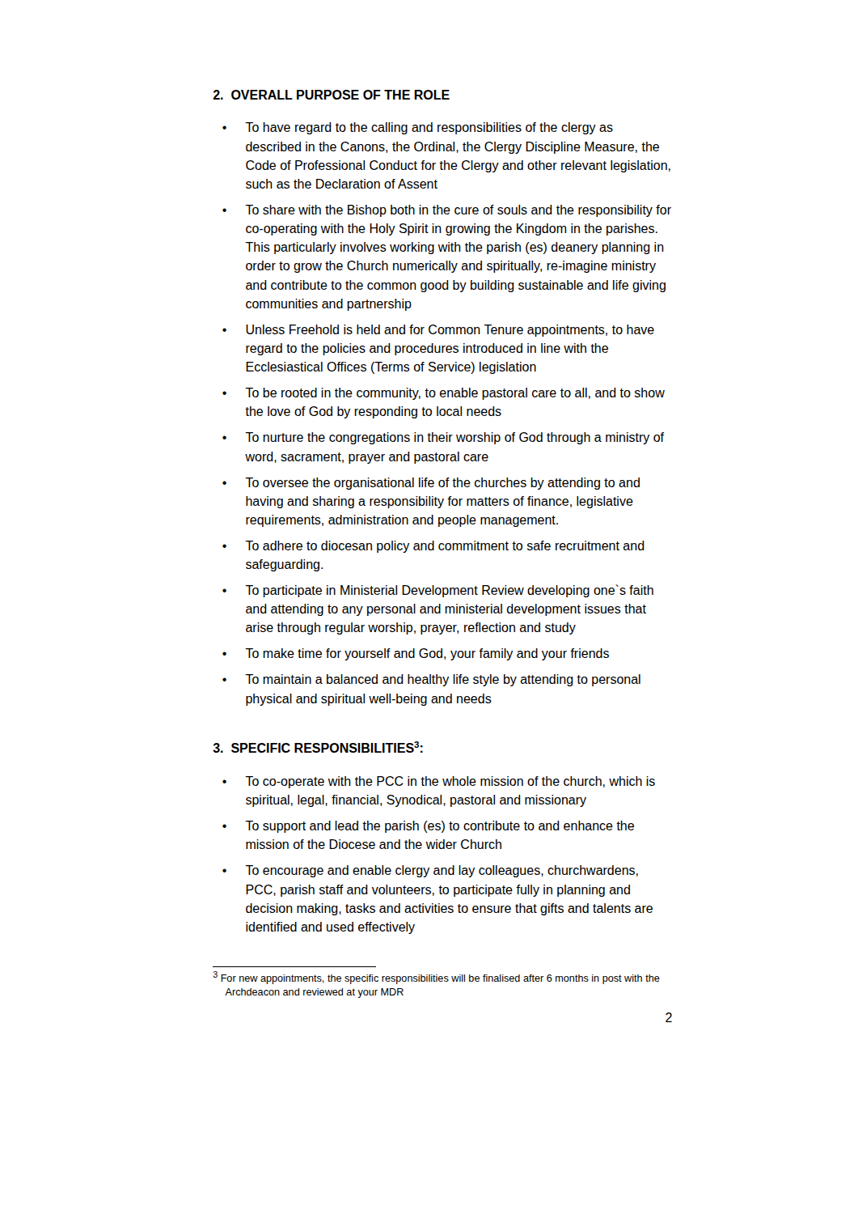2. OVERALL PURPOSE OF THE ROLE
To have regard to the calling and responsibilities of the clergy as described in the Canons, the Ordinal, the Clergy Discipline Measure, the Code of Professional Conduct for the Clergy and other relevant legislation, such as the Declaration of Assent
To share with the Bishop both in the cure of souls and the responsibility for co-operating with the Holy Spirit in growing the Kingdom in the parishes. This particularly involves working with the parish (es) deanery planning in order to grow the Church numerically and spiritually, re-imagine ministry and contribute to the common good by building sustainable and life giving communities and partnership
Unless Freehold is held and for Common Tenure appointments, to have regard to the policies and procedures introduced in line with the Ecclesiastical Offices (Terms of Service) legislation
To be rooted in the community, to enable pastoral care to all, and to show the love of God by responding to local needs
To nurture the congregations in their worship of God through a ministry of word, sacrament, prayer and pastoral care
To oversee the organisational life of the churches by attending to and having and sharing a responsibility for matters of finance, legislative requirements, administration and people management.
To adhere to diocesan policy and commitment to safe recruitment and safeguarding.
To participate in Ministerial Development Review developing one`s faith and attending to any personal and ministerial development issues that arise through regular worship, prayer, reflection and study
To make time for yourself and God, your family and your friends
To maintain a balanced and healthy life style by attending to personal physical and spiritual well-being and needs
3. SPECIFIC RESPONSIBILITIES3:
To co-operate with the PCC in the whole mission of the church, which is spiritual, legal, financial, Synodical, pastoral and missionary
To support and lead the parish (es) to contribute to and enhance the mission of the Diocese and the wider Church
To encourage and enable clergy and lay colleagues, churchwardens, PCC, parish staff and volunteers, to participate fully in planning and decision making, tasks and activities to ensure that gifts and talents are identified and used effectively
3 For new appointments, the specific responsibilities will be finalised after 6 months in post with the Archdeacon and reviewed at your MDR
2